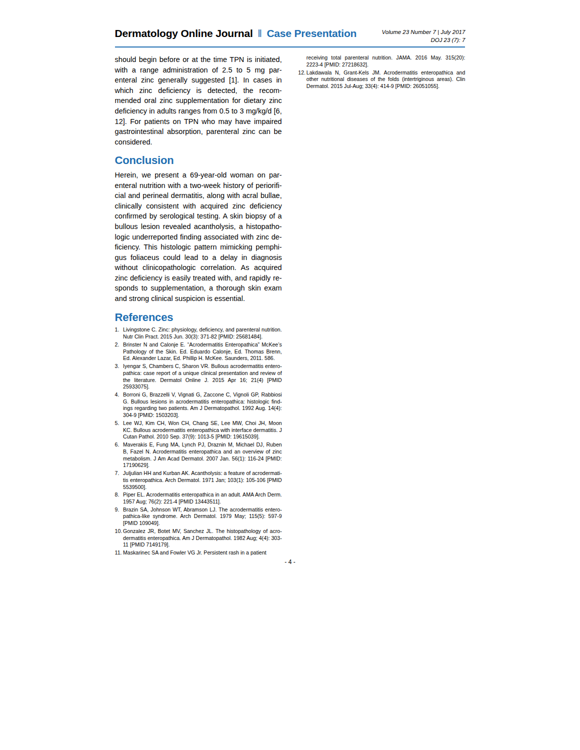Dermatology Online Journal ‖ Case Presentation
Volume 23 Number 7 | July 2017
DOJ 23 (7): 7
should begin before or at the time TPN is initiated, with a range administration of 2.5 to 5 mg parenteral zinc generally suggested [1]. In cases in which zinc deficiency is detected, the recommended oral zinc supplementation for dietary zinc deficiency in adults ranges from 0.5 to 3 mg/kg/d [6, 12]. For patients on TPN who may have impaired gastrointestinal absorption, parenteral zinc can be considered.
Conclusion
Herein, we present a 69-year-old woman on parenteral nutrition with a two-week history of periorificial and perineal dermatitis, along with acral bullae, clinically consistent with acquired zinc deficiency confirmed by serological testing. A skin biopsy of a bullous lesion revealed acantholysis, a histopathologic underreported finding associated with zinc deficiency. This histologic pattern mimicking pemphigus foliaceus could lead to a delay in diagnosis without clinicopathologic correlation. As acquired zinc deficiency is easily treated with, and rapidly responds to supplementation, a thorough skin exam and strong clinical suspicion is essential.
References
Livingstone C. Zinc: physiology, deficiency, and parenteral nutrition. Nutr Clin Pract. 2015 Jun. 30(3): 371-82 [PMID: 25681484].
Brinster N and Calonje E. “Acrodermatitis Enteropathica” McKee’s Pathology of the Skin. Ed. Eduardo Calonje, Ed. Thomas Brenn, Ed. Alexander Lazar, Ed. Phillip H. McKee. Saunders, 2011. 586.
Iyengar S, Chambers C, Sharon VR. Bullous acrodermatitis enteropathica: case report of a unique clinical presentation and review of the literature. Dermatol Online J. 2015 Apr 16; 21(4) [PMID 25933075].
Borroni G, Brazzelli V, Vignati G, Zaccone C, Vignoli GP, Rabbiosi G. Bullous lesions in acrodermatitis enteropathica: histologic findings regarding two patients. Am J Dermatopathol. 1992 Aug. 14(4): 304-9 [PMID: 1503203].
Lee WJ, Kim CH, Won CH, Chang SE, Lee MW, Choi JH, Moon KC. Bullous acrodermatitis enteropathica with interface dermatitis. J Cutan Pathol. 2010 Sep. 37(9): 1013-5 [PMID: 19615039].
Maverakis E, Fung MA, Lynch PJ, Draznin M, Michael DJ, Ruben B, Fazel N. Acrodermatitis enteropathica and an overview of zinc metabolism. J Am Acad Dermatol. 2007 Jan. 56(1): 116-24 [PMID: 17190629].
Juljulian HH and Kurban AK. Acantholysis: a feature of acrodermatitis enteropathica. Arch Dermatol. 1971 Jan; 103(1): 105-106 [PMID 5539500].
Piper EL. Acrodermatitis enteropathica in an adult. AMA Arch Derm. 1957 Aug; 76(2): 221-4 [PMID 13443511].
Brazin SA, Johnson WT, Abramson LJ. The acrodermatitis enteropathica-like syndrome. Arch Dermatol. 1979 May; 115(5): 597-9 [PMID 109049].
Gonzalez JR, Botet MV, Sanchez JL. The histopathology of acrodermatitis enteropathica. Am J Dermatopathol. 1982 Aug; 4(4): 303-11 [PMID 7149179].
Maskarinec SA and Fowler VG Jr. Persistent rash in a patient
receiving total parenteral nutrition. JAMA. 2016 May. 315(20): 2223-4 [PMID: 27218632].
Lakdawala N, Grant-Kels JM. Acrodermatitis enteropathica and other nutritional diseases of the folds (intertriginous areas). Clin Dermatol. 2015 Jul-Aug; 33(4): 414-9 [PMID: 26051055].
- 4 -